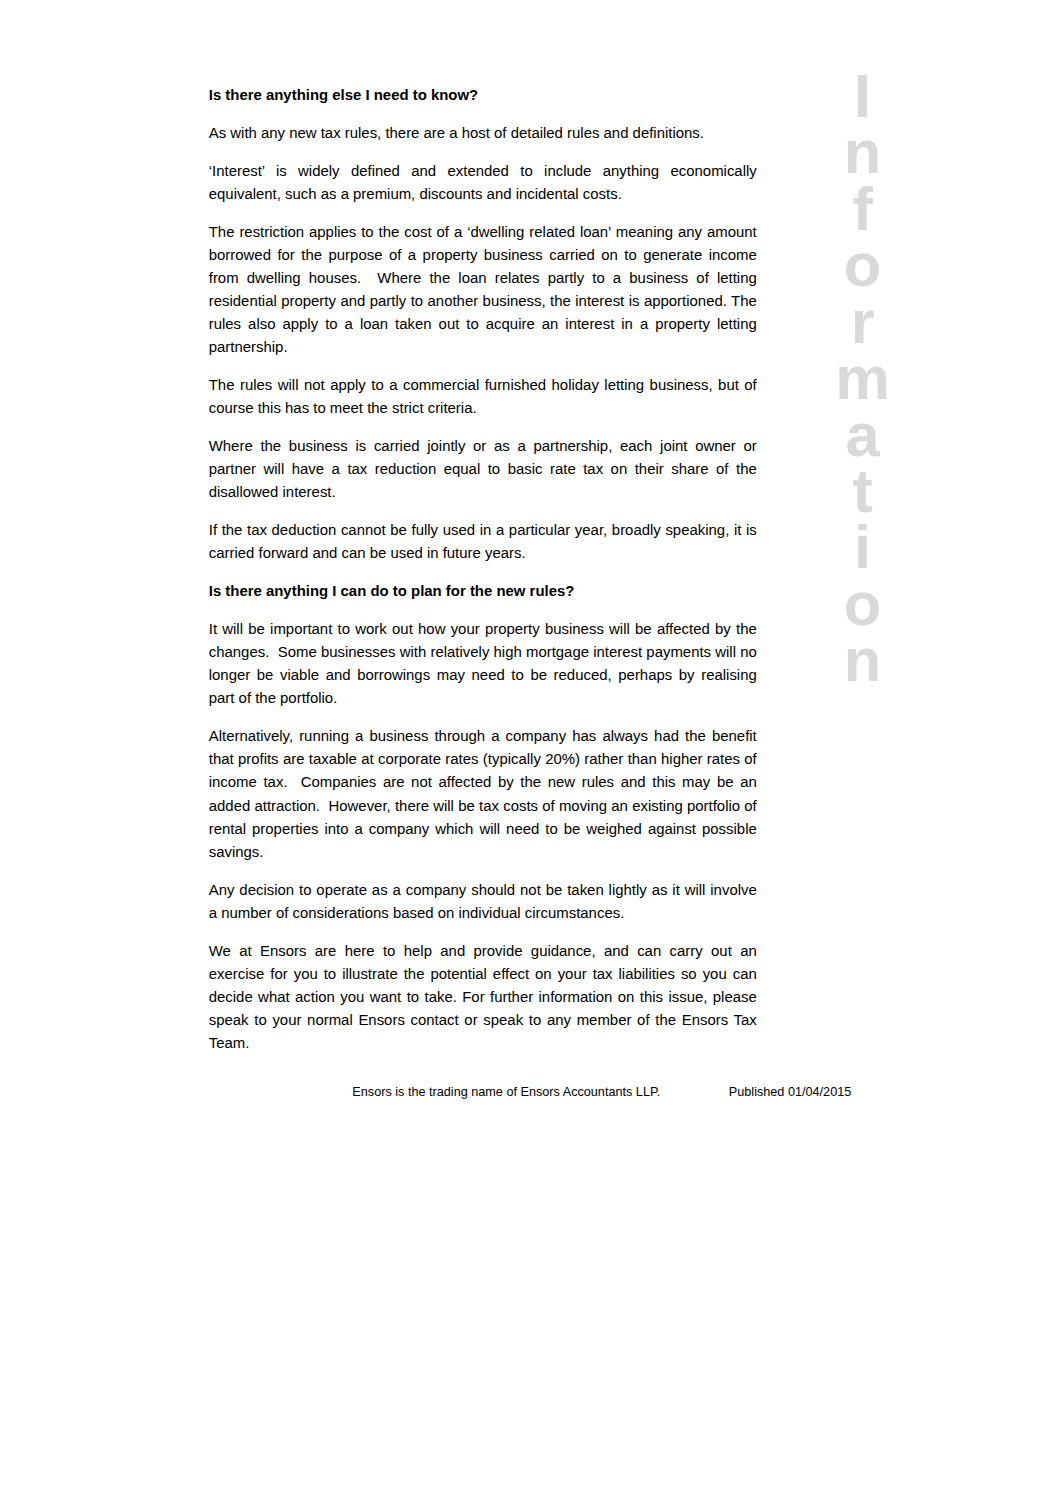I n f o r m a t i o n
Is there anything else I need to know?
As with any new tax rules, there are a host of detailed rules and definitions.
‘Interest’ is widely defined and extended to include anything economically equivalent, such as a premium, discounts and incidental costs.
The restriction applies to the cost of a ‘dwelling related loan’ meaning any amount borrowed for the purpose of a property business carried on to generate income from dwelling houses. Where the loan relates partly to a business of letting residential property and partly to another business, the interest is apportioned. The rules also apply to a loan taken out to acquire an interest in a property letting partnership.
The rules will not apply to a commercial furnished holiday letting business, but of course this has to meet the strict criteria.
Where the business is carried jointly or as a partnership, each joint owner or partner will have a tax reduction equal to basic rate tax on their share of the disallowed interest.
If the tax deduction cannot be fully used in a particular year, broadly speaking, it is carried forward and can be used in future years.
Is there anything I can do to plan for the new rules?
It will be important to work out how your property business will be affected by the changes. Some businesses with relatively high mortgage interest payments will no longer be viable and borrowings may need to be reduced, perhaps by realising part of the portfolio.
Alternatively, running a business through a company has always had the benefit that profits are taxable at corporate rates (typically 20%) rather than higher rates of income tax. Companies are not affected by the new rules and this may be an added attraction. However, there will be tax costs of moving an existing portfolio of rental properties into a company which will need to be weighed against possible savings.
Any decision to operate as a company should not be taken lightly as it will involve a number of considerations based on individual circumstances.
We at Ensors are here to help and provide guidance, and can carry out an exercise for you to illustrate the potential effect on your tax liabilities so you can decide what action you want to take. For further information on this issue, please speak to your normal Ensors contact or speak to any member of the Ensors Tax Team.
Ensors is the trading name of Ensors Accountants LLP. Published 01/04/2015